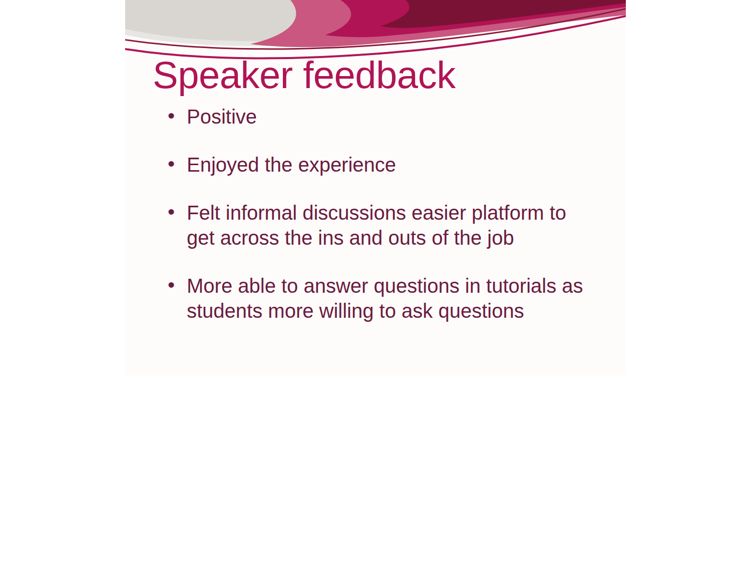Speaker feedback
Positive
Enjoyed the experience
Felt informal discussions easier platform to get across the ins and outs of the job
More able to answer questions in tutorials as students more willing to ask questions